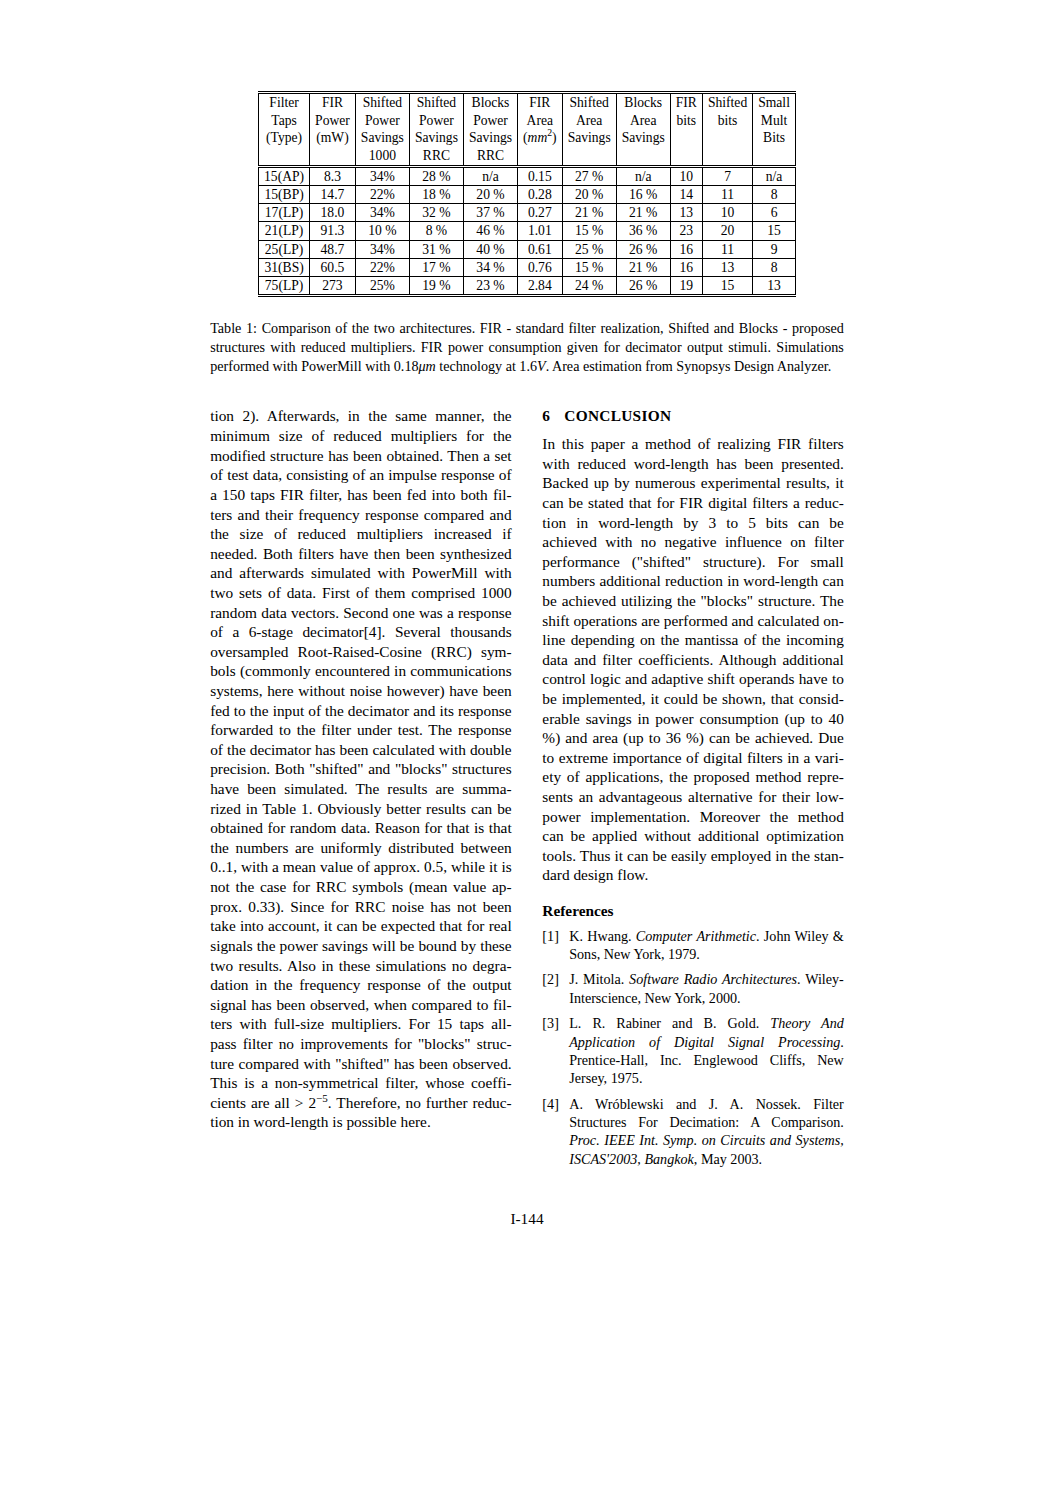| Filter | FIR | Shifted | Shifted | Blocks | FIR | Shifted | Blocks | FIR | Shifted | Small |
| --- | --- | --- | --- | --- | --- | --- | --- | --- | --- | --- |
| Taps | Power | Power | Power | Power | Area | Area | Area | bits | bits | Mult |
| (Type) | (mW) | Savings | Savings | Savings | ( mm 2 ) | Savings | Savings | | | Bits |
| | | 1000 | RRC | RRC | | | | | | |
| 15(AP) | 8.3 | 34% | 28 % | n/a | 0.15 | 27 % | n/a | 10 | 7 | n/a |
| 15(BP) | 14.7 | 22% | 18 % | 20 % | 0.28 | 20 % | 16 % | 14 | 11 | 8 |
| 17(LP) | 18.0 | 34% | 32 % | 37 % | 0.27 | 21 % | 21 % | 13 | 10 | 6 |
| 21(LP) | 91.3 | 10 % | 8 % | 46 % | 1.01 | 15 % | 36 % | 23 | 20 | 15 |
| 25(LP) | 48.7 | 34% | 31 % | 40 % | 0.61 | 25 % | 26 % | 16 | 11 | 9 |
| 31(BS) | 60.5 | 22% | 17 % | 34 % | 0.76 | 15 % | 21 % | 16 | 13 | 8 |
| 75(LP) | 273 | 25% | 19 % | 23 % | 2.84 | 24 % | 26 % | 19 | 15 | 13 |
Table 1: Comparison of the two architectures. FIR - standard filter realization, Shifted and Blocks - proposed structures with reduced multipliers. FIR power consumption given for decimator output stimuli. Simulations performed with PowerMill with 0.18μm technology at 1.6V. Area estimation from Synopsys Design Analyzer.
tion 2). Afterwards, in the same manner, the minimum size of reduced multipliers for the modified structure has been obtained. Then a set of test data, consisting of an impulse response of a 150 taps FIR filter, has been fed into both filters and their frequency response compared and the size of reduced multipliers increased if needed. Both filters have then been synthesized and afterwards simulated with PowerMill with two sets of data. First of them comprised 1000 random data vectors. Second one was a response of a 6-stage decimator[4]. Several thousands oversampled Root-Raised-Cosine (RRC) symbols (commonly encountered in communications systems, here without noise however) have been fed to the input of the decimator and its response forwarded to the filter under test. The response of the decimator has been calculated with double precision. Both "shifted" and "blocks" structures have been simulated. The results are summarized in Table 1. Obviously better results can be obtained for random data. Reason for that is that the numbers are uniformly distributed between 0..1, with a mean value of approx. 0.5, while it is not the case for RRC symbols (mean value approx. 0.33). Since for RRC noise has not been take into account, it can be expected that for real signals the power savings will be bound by these two results. Also in these simulations no degradation in the frequency response of the output signal has been observed, when compared to filters with full-size multipliers. For 15 taps all-pass filter no improvements for "blocks" structure compared with "shifted" has been observed. This is a non-symmetrical filter, whose coefficients are all > 2−5. Therefore, no further reduction in word-length is possible here.
6 CONCLUSION
In this paper a method of realizing FIR filters with reduced word-length has been presented. Backed up by numerous experimental results, it can be stated that for FIR digital filters a reduction in word-length by 3 to 5 bits can be achieved with no negative influence on filter performance ("shifted" structure). For small numbers additional reduction in word-length can be achieved utilizing the "blocks" structure. The shift operations are performed and calculated online depending on the mantissa of the incoming data and filter coefficients. Although additional control logic and adaptive shift operands have to be implemented, it could be shown, that considerable savings in power consumption (up to 40 %) and area (up to 36 %) can be achieved. Due to extreme importance of digital filters in a variety of applications, the proposed method represents an advantageous alternative for their low-power implementation. Moreover the method can be applied without additional optimization tools. Thus it can be easily employed in the standard design flow.
References
[1] K. Hwang. Computer Arithmetic. John Wiley & Sons, New York, 1979.
[2] J. Mitola. Software Radio Architectures. Wiley-Interscience, New York, 2000.
[3] L. R. Rabiner and B. Gold. Theory And Application of Digital Signal Processing. Prentice-Hall, Inc. Englewood Cliffs, New Jersey, 1975.
[4] A. Wróblewski and J. A. Nossek. Filter Structures For Decimation: A Comparison. Proc. IEEE Int. Symp. on Circuits and Systems, ISCAS'2003, Bangkok, May 2003.
I-144